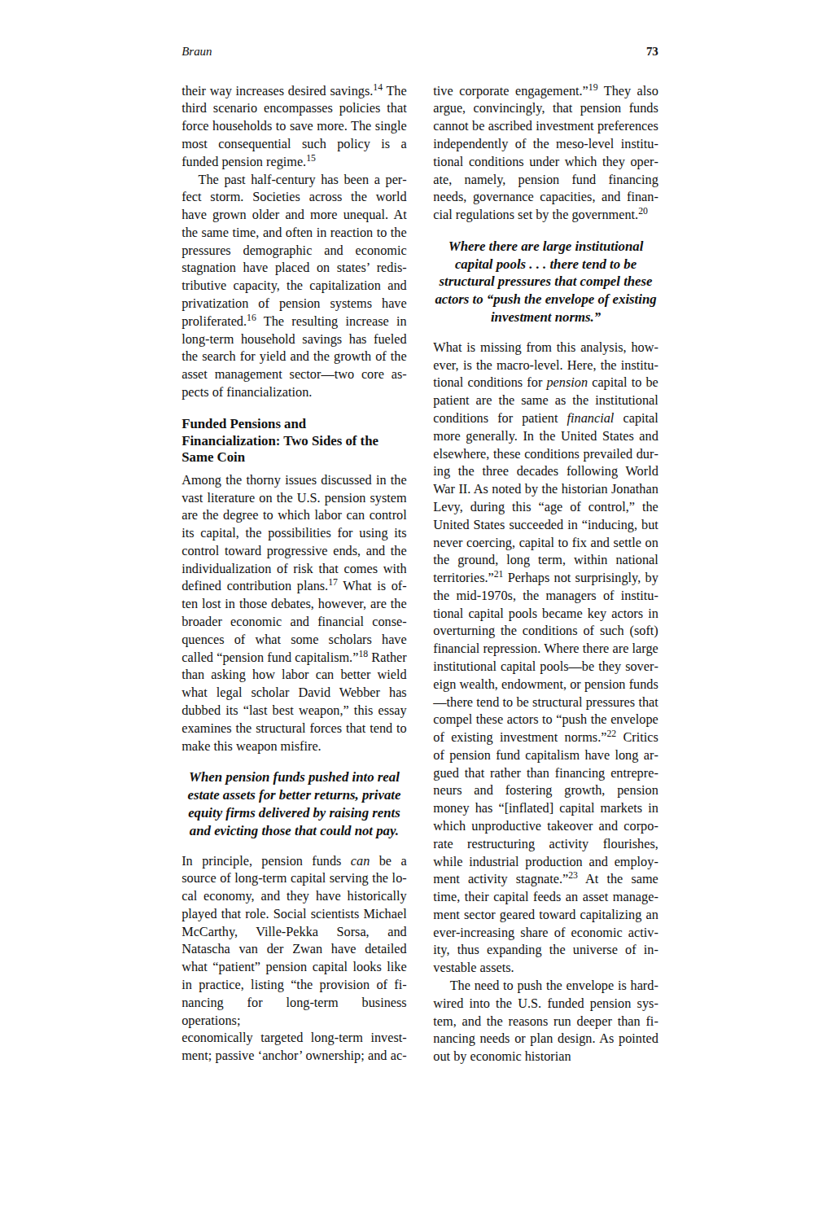Braun 73
their way increases desired savings.14 The third scenario encompasses policies that force households to save more. The single most consequential such policy is a funded pension regime.15
The past half-century has been a perfect storm. Societies across the world have grown older and more unequal. At the same time, and often in reaction to the pressures demographic and economic stagnation have placed on states’ redistributive capacity, the capitalization and privatization of pension systems have proliferated.16 The resulting increase in long-term household savings has fueled the search for yield and the growth of the asset management sector—two core aspects of financialization.
Funded Pensions and Financialization: Two Sides of the Same Coin
Among the thorny issues discussed in the vast literature on the U.S. pension system are the degree to which labor can control its capital, the possibilities for using its control toward progressive ends, and the individualization of risk that comes with defined contribution plans.17 What is often lost in those debates, however, are the broader economic and financial consequences of what some scholars have called “pension fund capitalism.”18 Rather than asking how labor can better wield what legal scholar David Webber has dubbed its “last best weapon,” this essay examines the structural forces that tend to make this weapon misfire.
When pension funds pushed into real estate assets for better returns, private equity firms delivered by raising rents and evicting those that could not pay.
In principle, pension funds can be a source of long-term capital serving the local economy, and they have historically played that role. Social scientists Michael McCarthy, Ville-Pekka Sorsa, and Natascha van der Zwan have detailed what “patient” pension capital looks like in practice, listing “the provision of financing for long-term business operations;
economically targeted long-term investment; passive ‘anchor’ ownership; and active corporate engagement.”19 They also argue, convincingly, that pension funds cannot be ascribed investment preferences independently of the meso-level institutional conditions under which they operate, namely, pension fund financing needs, governance capacities, and financial regulations set by the government.20
Where there are large institutional capital pools . . . there tend to be structural pressures that compel these actors to “push the envelope of existing investment norms.”
What is missing from this analysis, however, is the macro-level. Here, the institutional conditions for pension capital to be patient are the same as the institutional conditions for patient financial capital more generally. In the United States and elsewhere, these conditions prevailed during the three decades following World War II. As noted by the historian Jonathan Levy, during this “age of control,” the United States succeeded in “inducing, but never coercing, capital to fix and settle on the ground, long term, within national territories.”21 Perhaps not surprisingly, by the mid-1970s, the managers of institutional capital pools became key actors in overturning the conditions of such (soft) financial repression. Where there are large institutional capital pools—be they sovereign wealth, endowment, or pension funds—there tend to be structural pressures that compel these actors to “push the envelope of existing investment norms.”22 Critics of pension fund capitalism have long argued that rather than financing entrepreneurs and fostering growth, pension money has “[inflated] capital markets in which unproductive takeover and corporate restructuring activity flourishes, while industrial production and employment activity stagnate.”23 At the same time, their capital feeds an asset management sector geared toward capitalizing an ever-increasing share of economic activity, thus expanding the universe of investable assets.
The need to push the envelope is hard-wired into the U.S. funded pension system, and the reasons run deeper than financing needs or plan design. As pointed out by economic historian